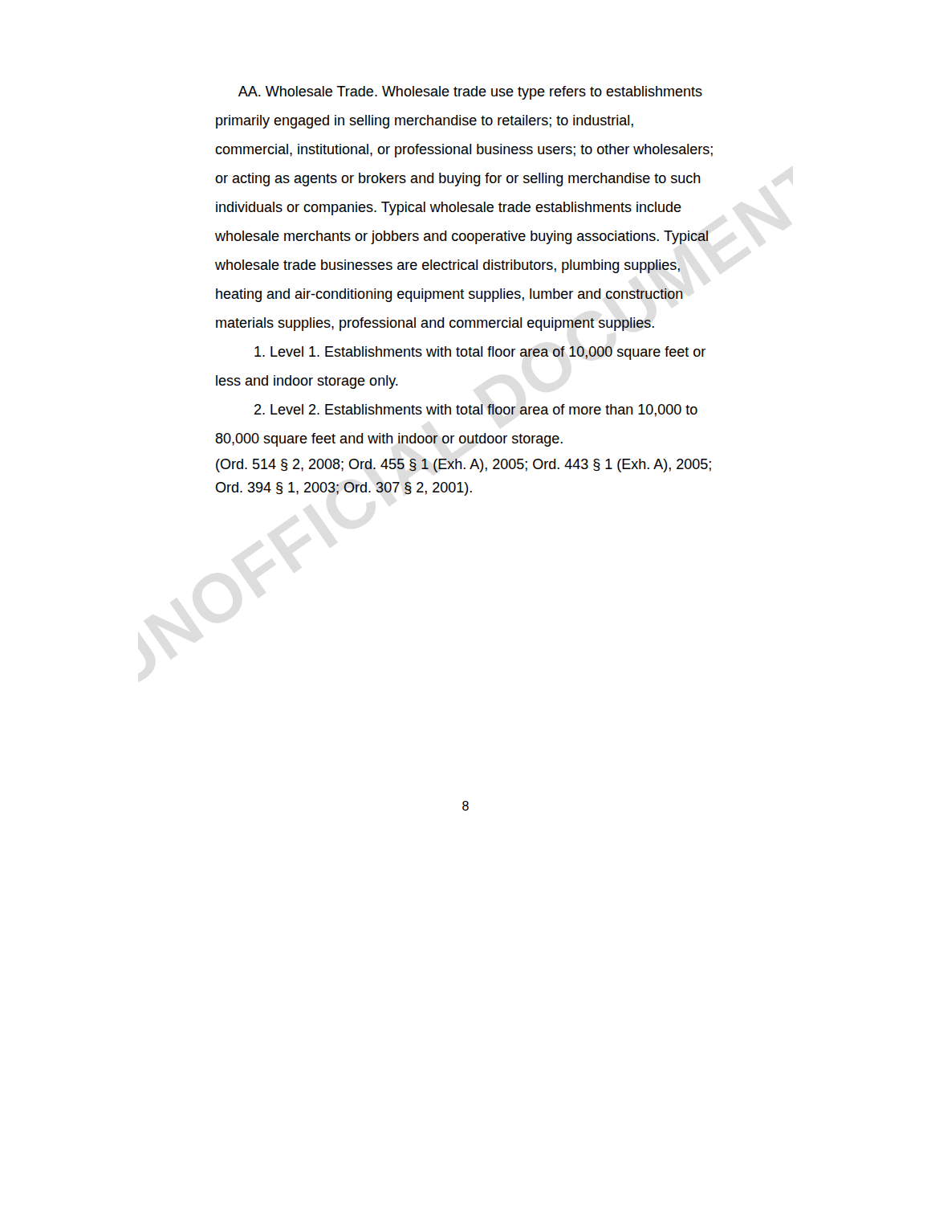UNOFFICIAL DOCUMENT
AA. Wholesale Trade. Wholesale trade use type refers to establishments primarily engaged in selling merchandise to retailers; to industrial, commercial, institutional, or professional business users; to other wholesalers; or acting as agents or brokers and buying for or selling merchandise to such individuals or companies. Typical wholesale trade establishments include wholesale merchants or jobbers and cooperative buying associations. Typical wholesale trade businesses are electrical distributors, plumbing supplies, heating and air-conditioning equipment supplies, lumber and construction materials supplies, professional and commercial equipment supplies.
1. Level 1. Establishments with total floor area of 10,000 square feet or less and indoor storage only.
2. Level 2. Establishments with total floor area of more than 10,000 to 80,000 square feet and with indoor or outdoor storage.
(Ord. 514 § 2, 2008; Ord. 455 § 1 (Exh. A), 2005; Ord. 443 § 1 (Exh. A), 2005; Ord. 394 § 1, 2003; Ord. 307 § 2, 2001).
8